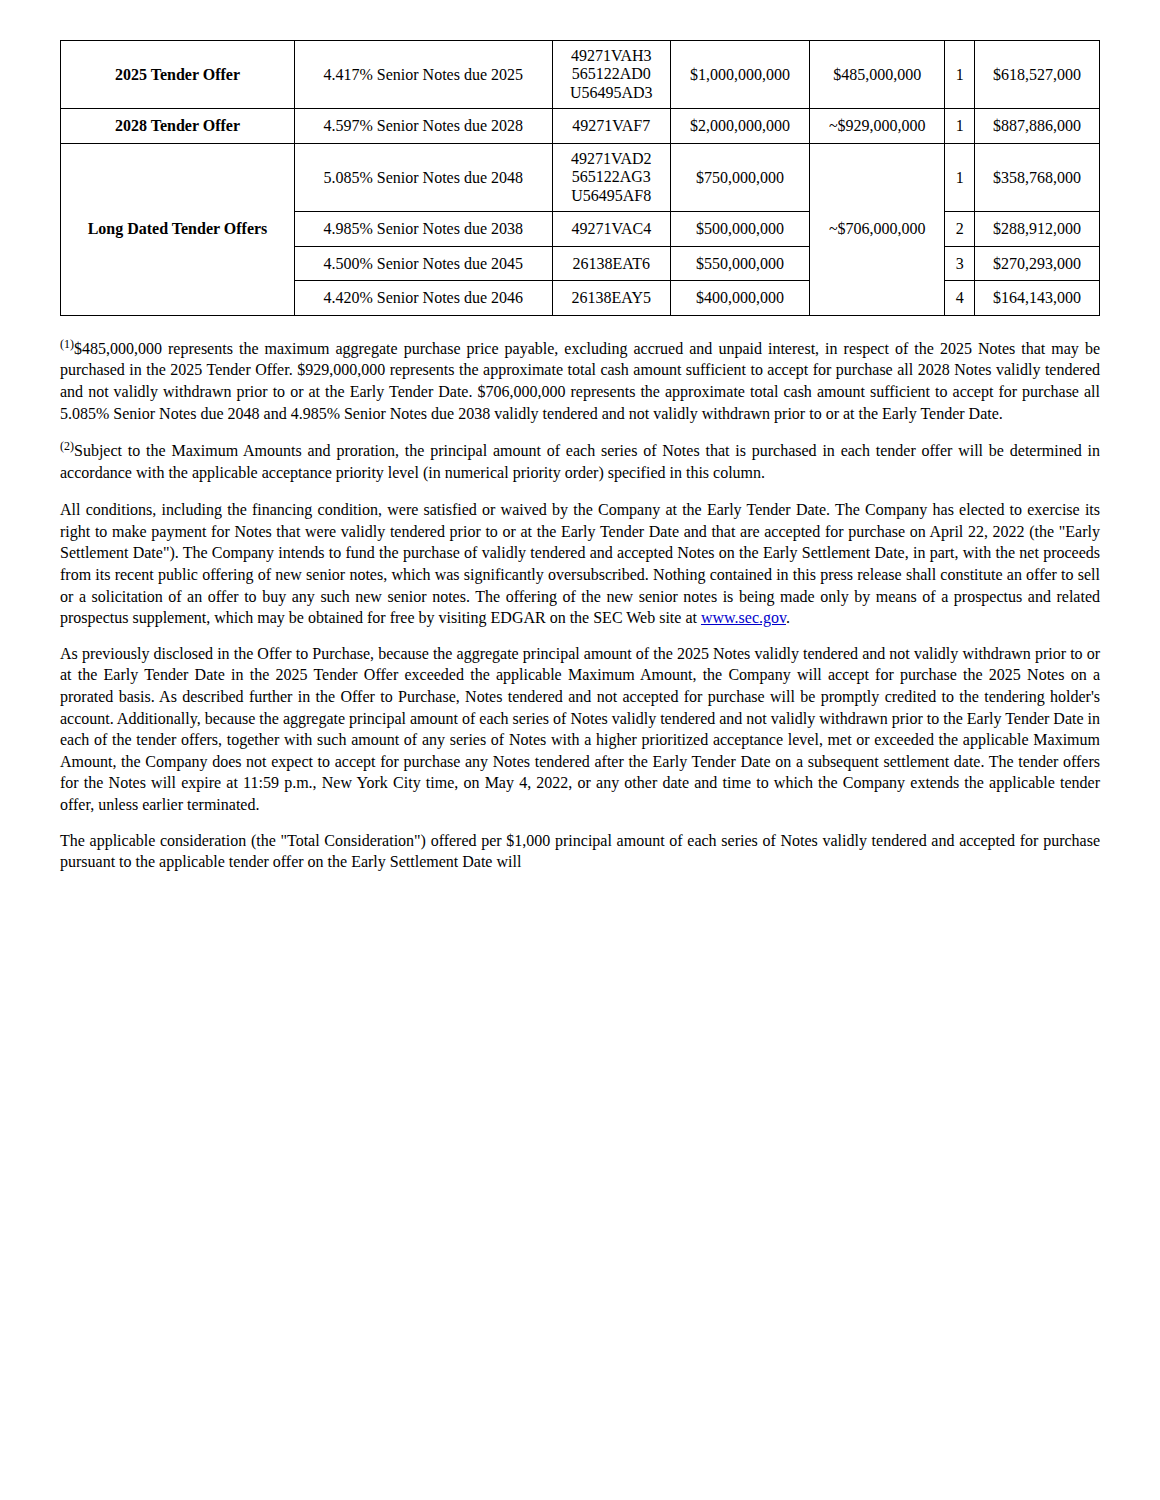| 2025 Tender Offer | 4.417% Senior Notes due 2025 | 49271VAH3 565122AD0 U56495AD3 | $1,000,000,000 | $485,000,000 | 1 | $618,527,000 |
| 2028 Tender Offer | 4.597% Senior Notes due 2028 | 49271VAF7 | $2,000,000,000 | ~$929,000,000 | 1 | $887,886,000 |
| Long Dated Tender Offers | 5.085% Senior Notes due 2048 | 49271VAD2 565122AG3 U56495AF8 | $750,000,000 | ~$706,000,000 | 1 | $358,768,000 |
| 4.985% Senior Notes due 2038 | 49271VAC4 | $500,000,000 | 2 | $288,912,000 |
| 4.500% Senior Notes due 2045 | 26138EAT6 | $550,000,000 | 3 | $270,293,000 |
| 4.420% Senior Notes due 2046 | 26138EAY5 | $400,000,000 | 4 | $164,143,000 |
(1)$485,000,000 represents the maximum aggregate purchase price payable, excluding accrued and unpaid interest, in respect of the 2025 Notes that may be purchased in the 2025 Tender Offer. $929,000,000 represents the approximate total cash amount sufficient to accept for purchase all 2028 Notes validly tendered and not validly withdrawn prior to or at the Early Tender Date. $706,000,000 represents the approximate total cash amount sufficient to accept for purchase all 5.085% Senior Notes due 2048 and 4.985% Senior Notes due 2038 validly tendered and not validly withdrawn prior to or at the Early Tender Date.
(2)Subject to the Maximum Amounts and proration, the principal amount of each series of Notes that is purchased in each tender offer will be determined in accordance with the applicable acceptance priority level (in numerical priority order) specified in this column.
All conditions, including the financing condition, were satisfied or waived by the Company at the Early Tender Date. The Company has elected to exercise its right to make payment for Notes that were validly tendered prior to or at the Early Tender Date and that are accepted for purchase on April 22, 2022 (the "Early Settlement Date"). The Company intends to fund the purchase of validly tendered and accepted Notes on the Early Settlement Date, in part, with the net proceeds from its recent public offering of new senior notes, which was significantly oversubscribed. Nothing contained in this press release shall constitute an offer to sell or a solicitation of an offer to buy any such new senior notes. The offering of the new senior notes is being made only by means of a prospectus and related prospectus supplement, which may be obtained for free by visiting EDGAR on the SEC Web site at www.sec.gov.
As previously disclosed in the Offer to Purchase, because the aggregate principal amount of the 2025 Notes validly tendered and not validly withdrawn prior to or at the Early Tender Date in the 2025 Tender Offer exceeded the applicable Maximum Amount, the Company will accept for purchase the 2025 Notes on a prorated basis. As described further in the Offer to Purchase, Notes tendered and not accepted for purchase will be promptly credited to the tendering holder's account. Additionally, because the aggregate principal amount of each series of Notes validly tendered and not validly withdrawn prior to the Early Tender Date in each of the tender offers, together with such amount of any series of Notes with a higher prioritized acceptance level, met or exceeded the applicable Maximum Amount, the Company does not expect to accept for purchase any Notes tendered after the Early Tender Date on a subsequent settlement date. The tender offers for the Notes will expire at 11:59 p.m., New York City time, on May 4, 2022, or any other date and time to which the Company extends the applicable tender offer, unless earlier terminated.
The applicable consideration (the "Total Consideration") offered per $1,000 principal amount of each series of Notes validly tendered and accepted for purchase pursuant to the applicable tender offer on the Early Settlement Date will